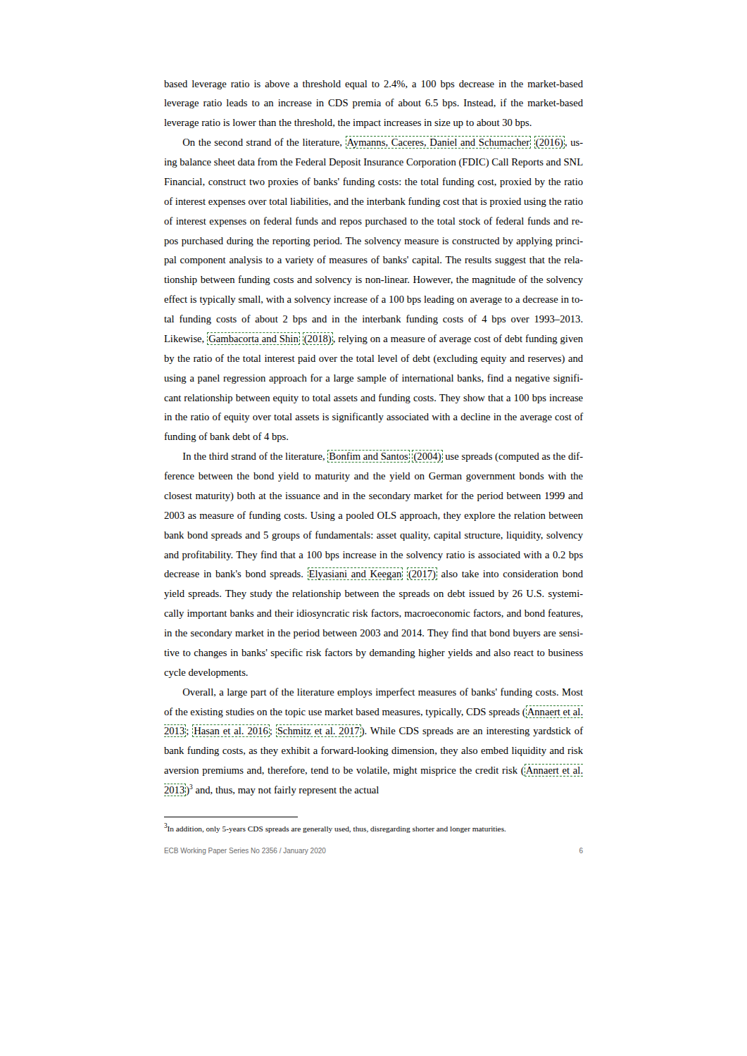based leverage ratio is above a threshold equal to 2.4%, a 100 bps decrease in the market-based leverage ratio leads to an increase in CDS premia of about 6.5 bps. Instead, if the market-based leverage ratio is lower than the threshold, the impact increases in size up to about 30 bps.
On the second strand of the literature, Aymanns, Caceres, Daniel and Schumacher (2016), using balance sheet data from the Federal Deposit Insurance Corporation (FDIC) Call Reports and SNL Financial, construct two proxies of banks' funding costs: the total funding cost, proxied by the ratio of interest expenses over total liabilities, and the interbank funding cost that is proxied using the ratio of interest expenses on federal funds and repos purchased to the total stock of federal funds and repos purchased during the reporting period. The solvency measure is constructed by applying principal component analysis to a variety of measures of banks' capital. The results suggest that the relationship between funding costs and solvency is non-linear. However, the magnitude of the solvency effect is typically small, with a solvency increase of a 100 bps leading on average to a decrease in total funding costs of about 2 bps and in the interbank funding costs of 4 bps over 1993–2013. Likewise, Gambacorta and Shin (2018), relying on a measure of average cost of debt funding given by the ratio of the total interest paid over the total level of debt (excluding equity and reserves) and using a panel regression approach for a large sample of international banks, find a negative significant relationship between equity to total assets and funding costs. They show that a 100 bps increase in the ratio of equity over total assets is significantly associated with a decline in the average cost of funding of bank debt of 4 bps.
In the third strand of the literature, Bonfim and Santos (2004) use spreads (computed as the difference between the bond yield to maturity and the yield on German government bonds with the closest maturity) both at the issuance and in the secondary market for the period between 1999 and 2003 as measure of funding costs. Using a pooled OLS approach, they explore the relation between bank bond spreads and 5 groups of fundamentals: asset quality, capital structure, liquidity, solvency and profitability. They find that a 100 bps increase in the solvency ratio is associated with a 0.2 bps decrease in bank's bond spreads. Elyasiani and Keegan (2017) also take into consideration bond yield spreads. They study the relationship between the spreads on debt issued by 26 U.S. systemically important banks and their idiosyncratic risk factors, macroeconomic factors, and bond features, in the secondary market in the period between 2003 and 2014. They find that bond buyers are sensitive to changes in banks' specific risk factors by demanding higher yields and also react to business cycle developments.
Overall, a large part of the literature employs imperfect measures of banks' funding costs. Most of the existing studies on the topic use market based measures, typically, CDS spreads (Annaert et al. 2013; Hasan et al. 2016; Schmitz et al. 2017). While CDS spreads are an interesting yardstick of bank funding costs, as they exhibit a forward-looking dimension, they also embed liquidity and risk aversion premiums and, therefore, tend to be volatile, might misprice the credit risk (Annaert et al. 2013)3 and, thus, may not fairly represent the actual
3In addition, only 5-years CDS spreads are generally used, thus, disregarding shorter and longer maturities.
ECB Working Paper Series No 2356 / January 2020 6